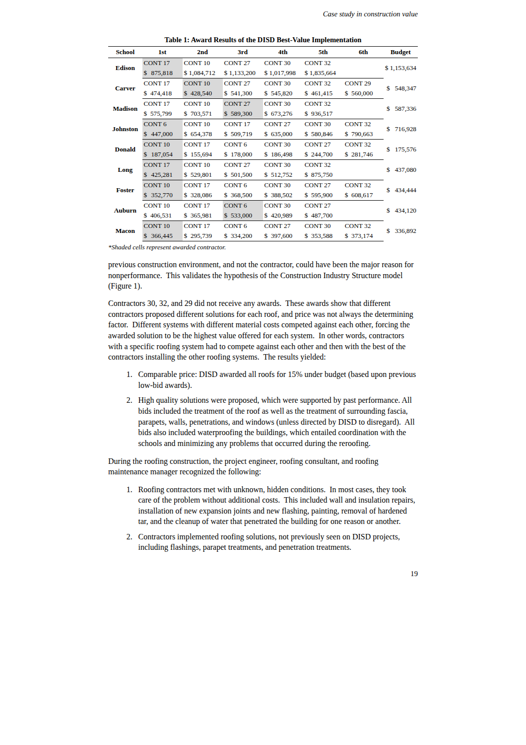Case study in construction value
Table 1: Award Results of the DISD Best-Value Implementation
| School | 1st | 2nd | 3rd | 4th | 5th | 6th | Budget |
| --- | --- | --- | --- | --- | --- | --- | --- |
| Edison | CONT 17 | CONT 10 | CONT 27 | CONT 30 | CONT 32 | | $ 1,153,634 |
| $ 875,818 | $ 1,084,712 | $ 1,133,200 | $ 1,017,998 | $ 1,835,664 | |
| Carver | CONT 17 | CONT 10 | CONT 27 | CONT 30 | CONT 32 | CONT 29 | $ 548,347 |
| $ 474,418 | $ 428,540 | $ 541,300 | $ 545,820 | $ 461,415 | $ 560,000 |
| Madison | CONT 17 | CONT 10 | CONT 27 | CONT 30 | CONT 32 | | $ 587,336 |
| $ 575,799 | $ 703,571 | $ 589,300 | $ 673,276 | $ 936,517 | |
| Johnston | CONT 6 | CONT 10 | CONT 17 | CONT 27 | CONT 30 | CONT 32 | $ 716,928 |
| $ 447,000 | $ 654,378 | $ 509,719 | $ 635,000 | $ 580,846 | $ 790,663 |
| Donald | CONT 10 | CONT 17 | CONT 6 | CONT 30 | CONT 27 | CONT 32 | $ 175,576 |
| $ 187,054 | $ 155,694 | $ 178,000 | $ 186,498 | $ 244,700 | $ 281,746 |
| Long | CONT 17 | CONT 10 | CONT 27 | CONT 30 | CONT 32 | | $ 437,080 |
| $ 425,281 | $ 529,801 | $ 501,500 | $ 512,752 | $ 875,750 | |
| Foster | CONT 10 | CONT 17 | CONT 6 | CONT 30 | CONT 27 | CONT 32 | $ 434,444 |
| $ 352,770 | $ 328,086 | $ 368,500 | $ 388,502 | $ 595,900 | $ 608,617 |
| Auburn | CONT 10 | CONT 17 | CONT 6 | CONT 30 | CONT 27 | | $ 434,120 |
| $ 406,531 | $ 365,981 | $ 533,000 | $ 420,989 | $ 487,700 | |
| Macon | CONT 10 | CONT 17 | CONT 6 | CONT 27 | CONT 30 | CONT 32 | $ 336,892 |
| $ 366,445 | $ 295,739 | $ 334,200 | $ 397,600 | $ 353,588 | $ 373,174 |
*Shaded cells represent awarded contractor.
previous construction environment, and not the contractor, could have been the major reason for nonperformance. This validates the hypothesis of the Construction Industry Structure model (Figure 1).
Contractors 30, 32, and 29 did not receive any awards. These awards show that different contractors proposed different solutions for each roof, and price was not always the determining factor. Different systems with different material costs competed against each other, forcing the awarded solution to be the highest value offered for each system. In other words, contractors with a specific roofing system had to compete against each other and then with the best of the contractors installing the other roofing systems. The results yielded:
Comparable price: DISD awarded all roofs for 15% under budget (based upon previous low-bid awards).
High quality solutions were proposed, which were supported by past performance. All bids included the treatment of the roof as well as the treatment of surrounding fascia, parapets, walls, penetrations, and windows (unless directed by DISD to disregard). All bids also included waterproofing the buildings, which entailed coordination with the schools and minimizing any problems that occurred during the reroofing.
During the roofing construction, the project engineer, roofing consultant, and roofing maintenance manager recognized the following:
Roofing contractors met with unknown, hidden conditions. In most cases, they took care of the problem without additional costs. This included wall and insulation repairs, installation of new expansion joints and new flashing, painting, removal of hardened tar, and the cleanup of water that penetrated the building for one reason or another.
Contractors implemented roofing solutions, not previously seen on DISD projects, including flashings, parapet treatments, and penetration treatments.
19